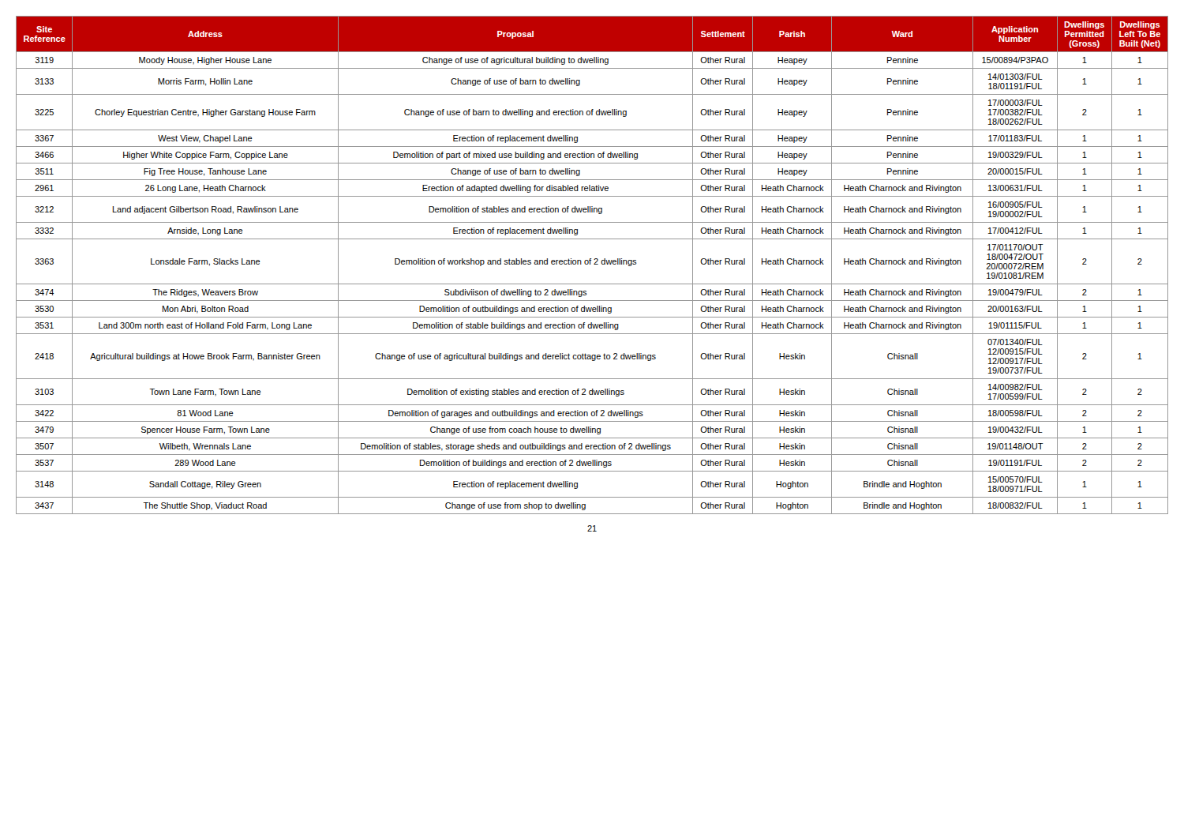| Site Reference | Address | Proposal | Settlement | Parish | Ward | Application Number | Dwellings Permitted (Gross) | Dwellings Left To Be Built (Net) |
| --- | --- | --- | --- | --- | --- | --- | --- | --- |
| 3119 | Moody House, Higher House Lane | Change of use of agricultural building to dwelling | Other Rural | Heapey | Pennine | 15/00894/P3PAO | 1 | 1 |
| 3133 | Morris Farm, Hollin Lane | Change of use of barn to dwelling | Other Rural | Heapey | Pennine | 14/01303/FUL 18/01191/FUL | 1 | 1 |
| 3225 | Chorley Equestrian Centre, Higher Garstang House Farm | Change of use of barn to dwelling and erection of dwelling | Other Rural | Heapey | Pennine | 17/00003/FUL 17/00382/FUL 18/00262/FUL | 2 | 1 |
| 3367 | West View, Chapel Lane | Erection of replacement dwelling | Other Rural | Heapey | Pennine | 17/01183/FUL | 1 | 1 |
| 3466 | Higher White Coppice Farm, Coppice Lane | Demolition of part of mixed use building and erection of dwelling | Other Rural | Heapey | Pennine | 19/00329/FUL | 1 | 1 |
| 3511 | Fig Tree House, Tanhouse Lane | Change of use of barn to dwelling | Other Rural | Heapey | Pennine | 20/00015/FUL | 1 | 1 |
| 2961 | 26 Long Lane, Heath Charnock | Erection of adapted dwelling for disabled relative | Other Rural | Heath Charnock | Heath Charnock and Rivington | 13/00631/FUL | 1 | 1 |
| 3212 | Land adjacent Gilbertson Road, Rawlinson Lane | Demolition of stables and erection of dwelling | Other Rural | Heath Charnock | Heath Charnock and Rivington | 16/00905/FUL 19/00002/FUL | 1 | 1 |
| 3332 | Arnside, Long Lane | Erection of replacement dwelling | Other Rural | Heath Charnock | Heath Charnock and Rivington | 17/00412/FUL | 1 | 1 |
| 3363 | Lonsdale Farm, Slacks Lane | Demolition of workshop and stables and erection of 2 dwellings | Other Rural | Heath Charnock | Heath Charnock and Rivington | 17/01170/OUT 18/00472/OUT 20/00072/REM 19/01081/REM | 2 | 2 |
| 3474 | The Ridges, Weavers Brow | Subdiviison of dwelling to 2 dwellings | Other Rural | Heath Charnock | Heath Charnock and Rivington | 19/00479/FUL | 2 | 1 |
| 3530 | Mon Abri, Bolton Road | Demolition of outbuildings and erection of dwelling | Other Rural | Heath Charnock | Heath Charnock and Rivington | 20/00163/FUL | 1 | 1 |
| 3531 | Land 300m north east of Holland Fold Farm, Long Lane | Demolition of stable buildings and erection of dwelling | Other Rural | Heath Charnock | Heath Charnock and Rivington | 19/01115/FUL | 1 | 1 |
| 2418 | Agricultural buildings at Howe Brook Farm, Bannister Green | Change of use of agricultural buildings and derelict cottage to 2 dwellings | Other Rural | Heskin | Chisnall | 07/01340/FUL 12/00915/FUL 12/00917/FUL 19/00737/FUL | 2 | 1 |
| 3103 | Town Lane Farm, Town Lane | Demolition of existing stables and erection of 2 dwellings | Other Rural | Heskin | Chisnall | 14/00982/FUL 17/00599/FUL | 2 | 2 |
| 3422 | 81 Wood Lane | Demolition of garages and outbuildings and erection of 2 dwellings | Other Rural | Heskin | Chisnall | 18/00598/FUL | 2 | 2 |
| 3479 | Spencer House Farm, Town Lane | Change of use from coach house to dwelling | Other Rural | Heskin | Chisnall | 19/00432/FUL | 1 | 1 |
| 3507 | Wilbeth, Wrennals Lane | Demolition of stables, storage sheds and outbuildings and erection of 2 dwellings | Other Rural | Heskin | Chisnall | 19/01148/OUT | 2 | 2 |
| 3537 | 289 Wood Lane | Demolition of buildings and erection of 2 dwellings | Other Rural | Heskin | Chisnall | 19/01191/FUL | 2 | 2 |
| 3148 | Sandall Cottage, Riley Green | Erection of replacement dwelling | Other Rural | Hoghton | Brindle and Hoghton | 15/00570/FUL 18/00971/FUL | 1 | 1 |
| 3437 | The Shuttle Shop, Viaduct Road | Change of use from shop to dwelling | Other Rural | Hoghton | Brindle and Hoghton | 18/00832/FUL | 1 | 1 |
21